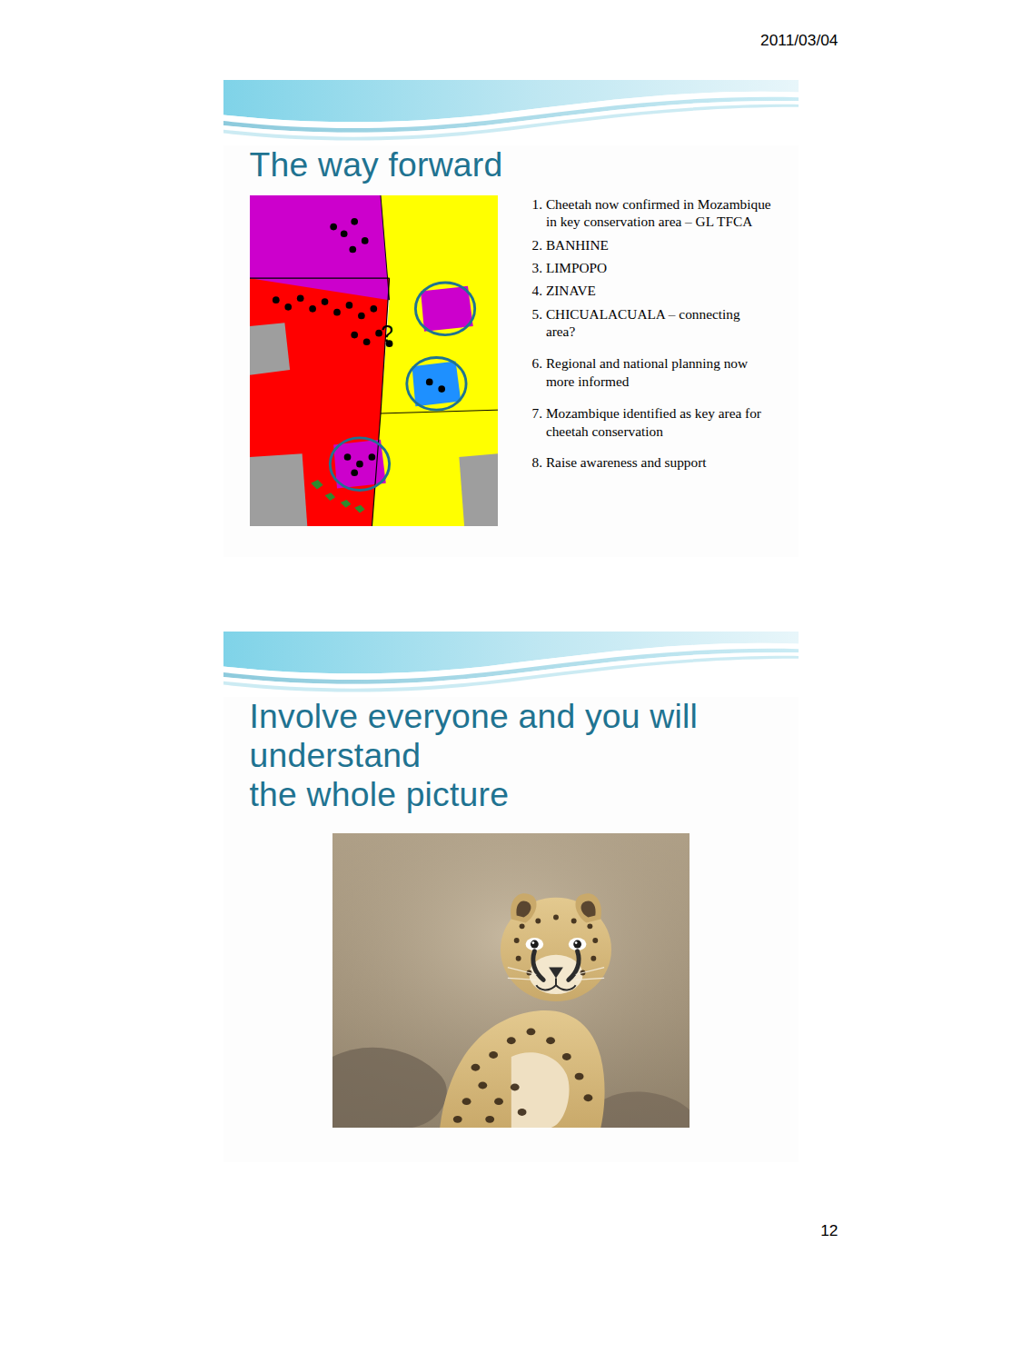2011/03/04
The way forward
?
Cheetah now confirmed in Mozambique in key conservation area – GL TFCA
BANHINE
LIMPOPO
ZINAVE
CHICUALACUALA – connecting area?
Regional and national planning now more informed
Mozambique identified as key area for cheetah conservation
Raise awareness and support
Involve everyone and you will understand
the whole picture
12